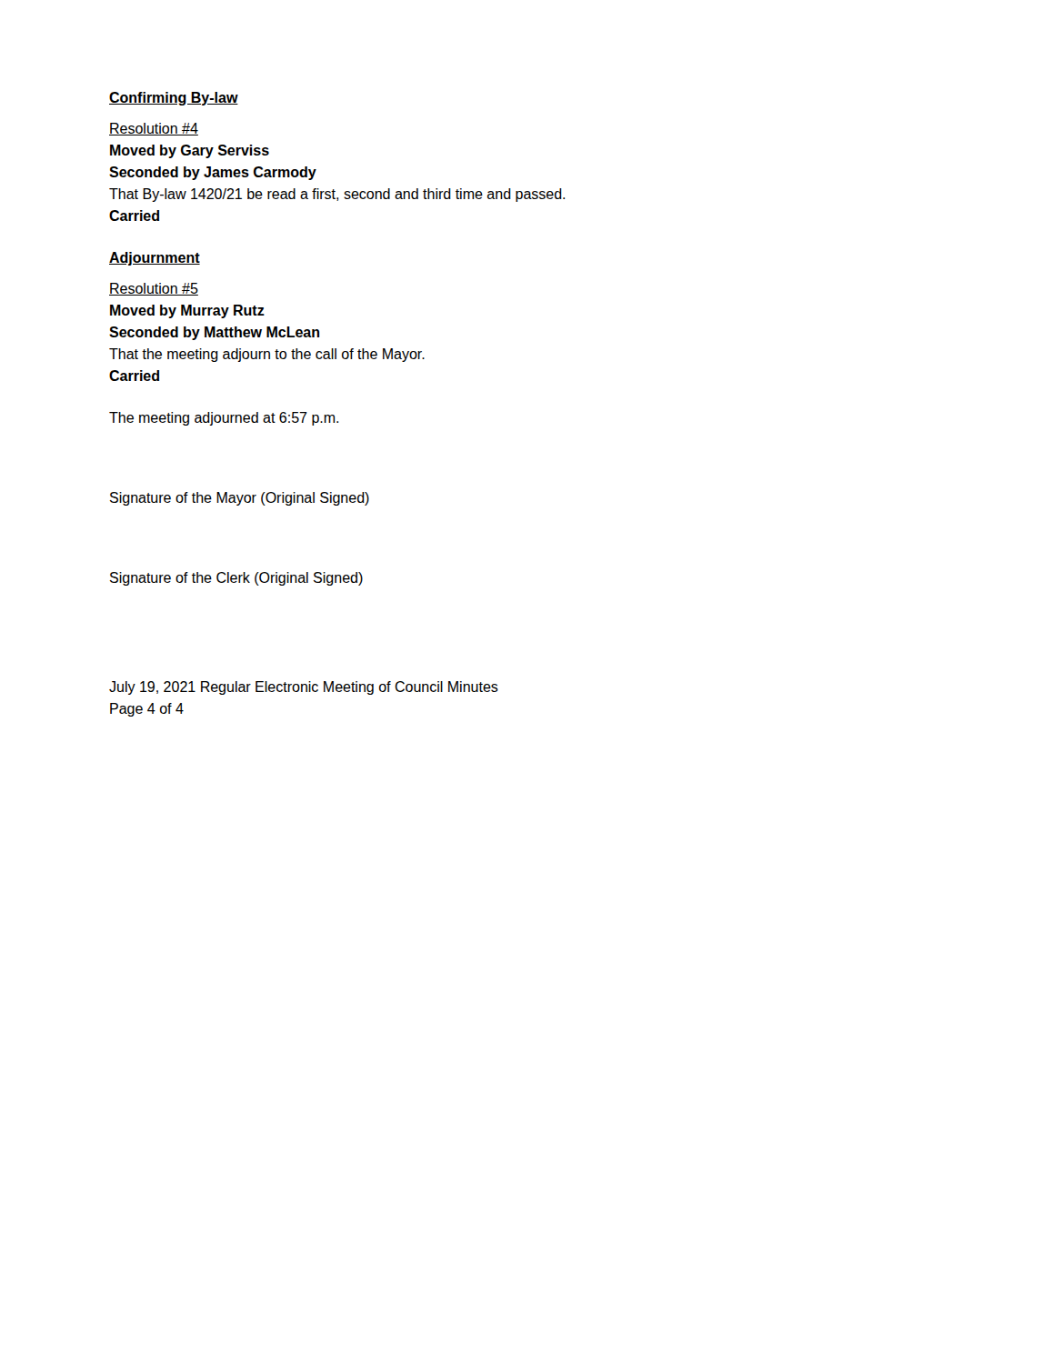Confirming By-law
Resolution #4
Moved by Gary Serviss
Seconded by James Carmody
That By-law 1420/21 be read a first, second and third time and passed.
Carried
Adjournment
Resolution #5
Moved by Murray Rutz
Seconded by Matthew McLean
That the meeting adjourn to the call of the Mayor.
Carried
The meeting adjourned at 6:57 p.m.
Signature of the Mayor (Original Signed)
Signature of the Clerk (Original Signed)
July 19, 2021 Regular Electronic Meeting of Council Minutes
Page 4 of 4